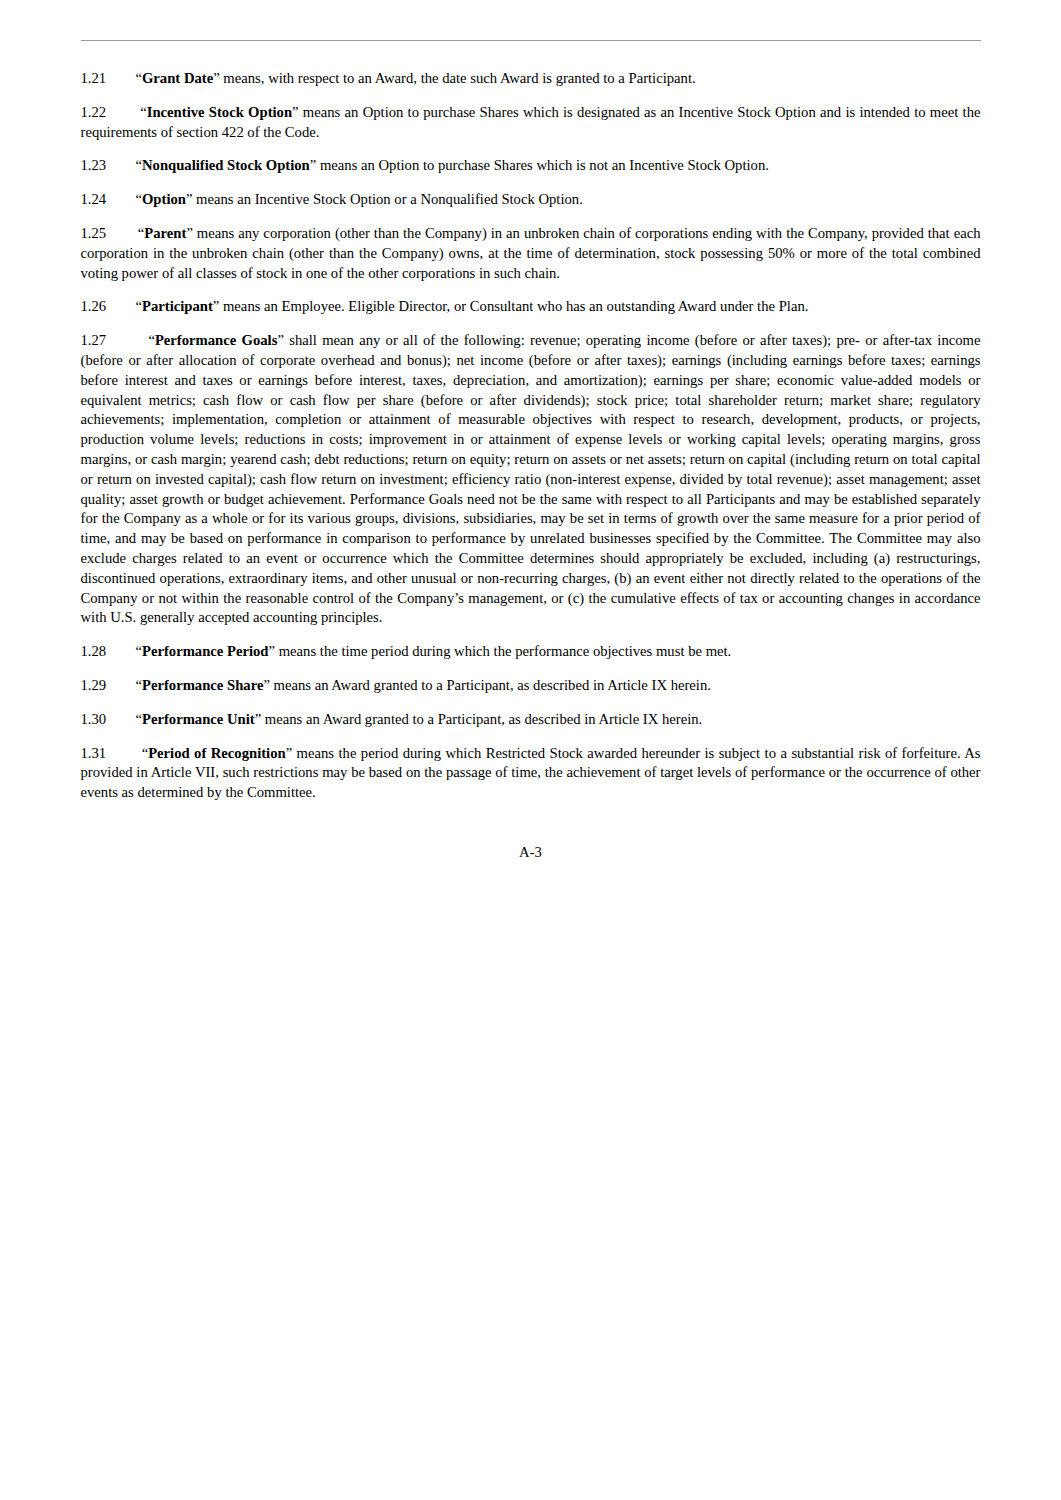1.21 “Grant Date” means, with respect to an Award, the date such Award is granted to a Participant.
1.22 “Incentive Stock Option” means an Option to purchase Shares which is designated as an Incentive Stock Option and is intended to meet the requirements of section 422 of the Code.
1.23 “Nonqualified Stock Option” means an Option to purchase Shares which is not an Incentive Stock Option.
1.24 “Option” means an Incentive Stock Option or a Nonqualified Stock Option.
1.25 “Parent” means any corporation (other than the Company) in an unbroken chain of corporations ending with the Company, provided that each corporation in the unbroken chain (other than the Company) owns, at the time of determination, stock possessing 50% or more of the total combined voting power of all classes of stock in one of the other corporations in such chain.
1.26 “Participant” means an Employee. Eligible Director, or Consultant who has an outstanding Award under the Plan.
1.27 “Performance Goals” shall mean any or all of the following: revenue; operating income (before or after taxes); pre- or after-tax income (before or after allocation of corporate overhead and bonus); net income (before or after taxes); earnings (including earnings before taxes; earnings before interest and taxes or earnings before interest, taxes, depreciation, and amortization); earnings per share; economic value-added models or equivalent metrics; cash flow or cash flow per share (before or after dividends); stock price; total shareholder return; market share; regulatory achievements; implementation, completion or attainment of measurable objectives with respect to research, development, products, or projects, production volume levels; reductions in costs; improvement in or attainment of expense levels or working capital levels; operating margins, gross margins, or cash margin; yearend cash; debt reductions; return on equity; return on assets or net assets; return on capital (including return on total capital or return on invested capital); cash flow return on investment; efficiency ratio (non-interest expense, divided by total revenue); asset management; asset quality; asset growth or budget achievement. Performance Goals need not be the same with respect to all Participants and may be established separately for the Company as a whole or for its various groups, divisions, subsidiaries, may be set in terms of growth over the same measure for a prior period of time, and may be based on performance in comparison to performance by unrelated businesses specified by the Committee. The Committee may also exclude charges related to an event or occurrence which the Committee determines should appropriately be excluded, including (a) restructurings, discontinued operations, extraordinary items, and other unusual or non-recurring charges, (b) an event either not directly related to the operations of the Company or not within the reasonable control of the Company’s management, or (c) the cumulative effects of tax or accounting changes in accordance with U.S. generally accepted accounting principles.
1.28 “Performance Period” means the time period during which the performance objectives must be met.
1.29 “Performance Share” means an Award granted to a Participant, as described in Article IX herein.
1.30 “Performance Unit” means an Award granted to a Participant, as described in Article IX herein.
1.31 “Period of Recognition” means the period during which Restricted Stock awarded hereunder is subject to a substantial risk of forfeiture. As provided in Article VII, such restrictions may be based on the passage of time, the achievement of target levels of performance or the occurrence of other events as determined by the Committee.
A-3